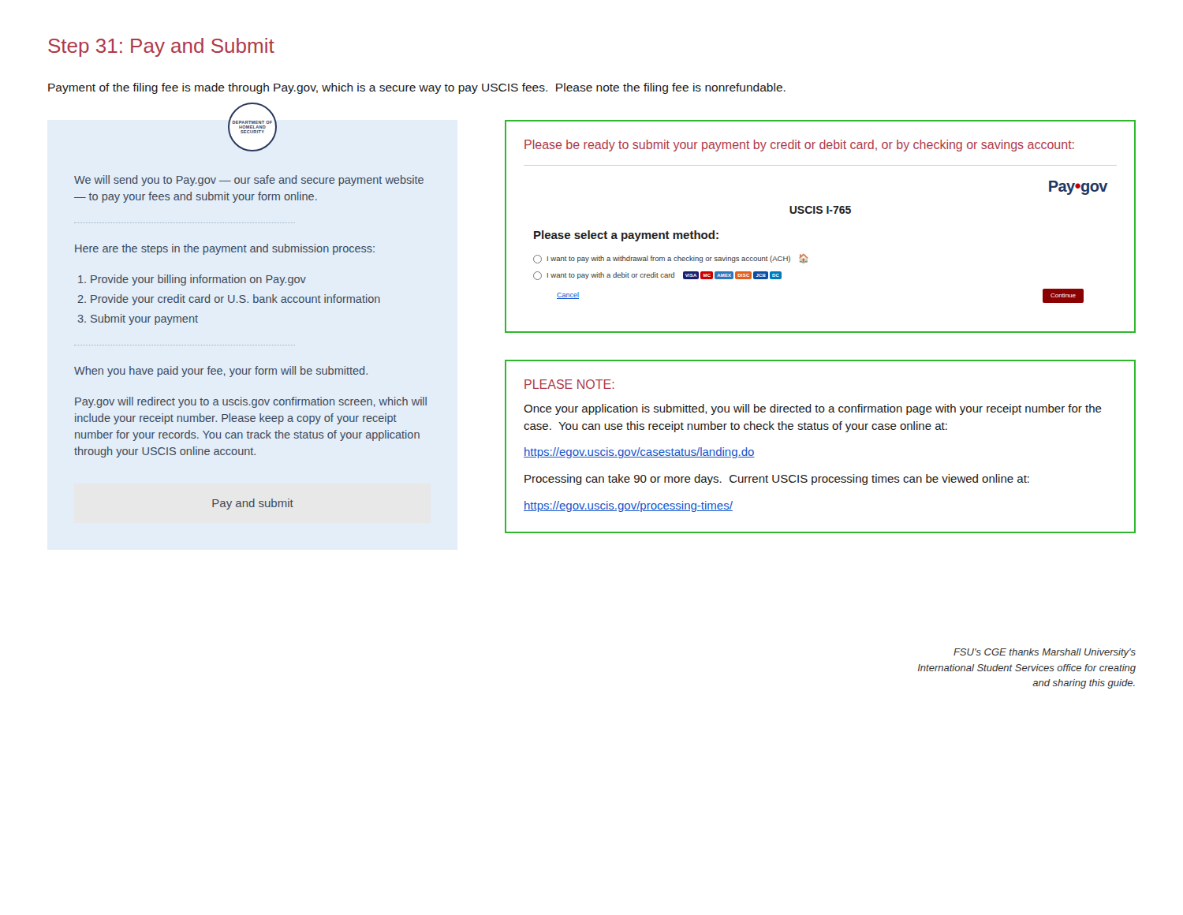Step 31: Pay and Submit
Payment of the filing fee is made through Pay.gov, which is a secure way to pay USCIS fees. Please note the filing fee is nonrefundable.
Department of Homeland Security
We will send you to Pay.gov — our safe and secure payment website — to pay your fees and submit your form online.
Here are the steps in the payment and submission process:
Provide your billing information on Pay.gov
Provide your credit card or U.S. bank account information
Submit your payment
When you have paid your fee, your form will be submitted.
Pay.gov will redirect you to a uscis.gov confirmation screen, which will include your receipt number. Please keep a copy of your receipt number for your records. You can track the status of your application through your USCIS online account.
Pay and submit
Please be ready to submit your payment by credit or debit card, or by checking or savings account:
Pay•gov
USCIS I-765
Please select a payment method:
I want to pay with a withdrawal from a checking or savings account (ACH) 🏠
I want to pay with a debit or credit card VISA MC AMEX DISC JCB DC
Cancel Continue
PLEASE NOTE:
Once your application is submitted, you will be directed to a confirmation page with your receipt number for the case. You can use this receipt number to check the status of your case online at:
https://egov.uscis.gov/casestatus/landing.do
Processing can take 90 or more days. Current USCIS processing times can be viewed online at:
https://egov.uscis.gov/processing-times/
FSU's CGE thanks Marshall University's
International Student Services office for creating
and sharing this guide.